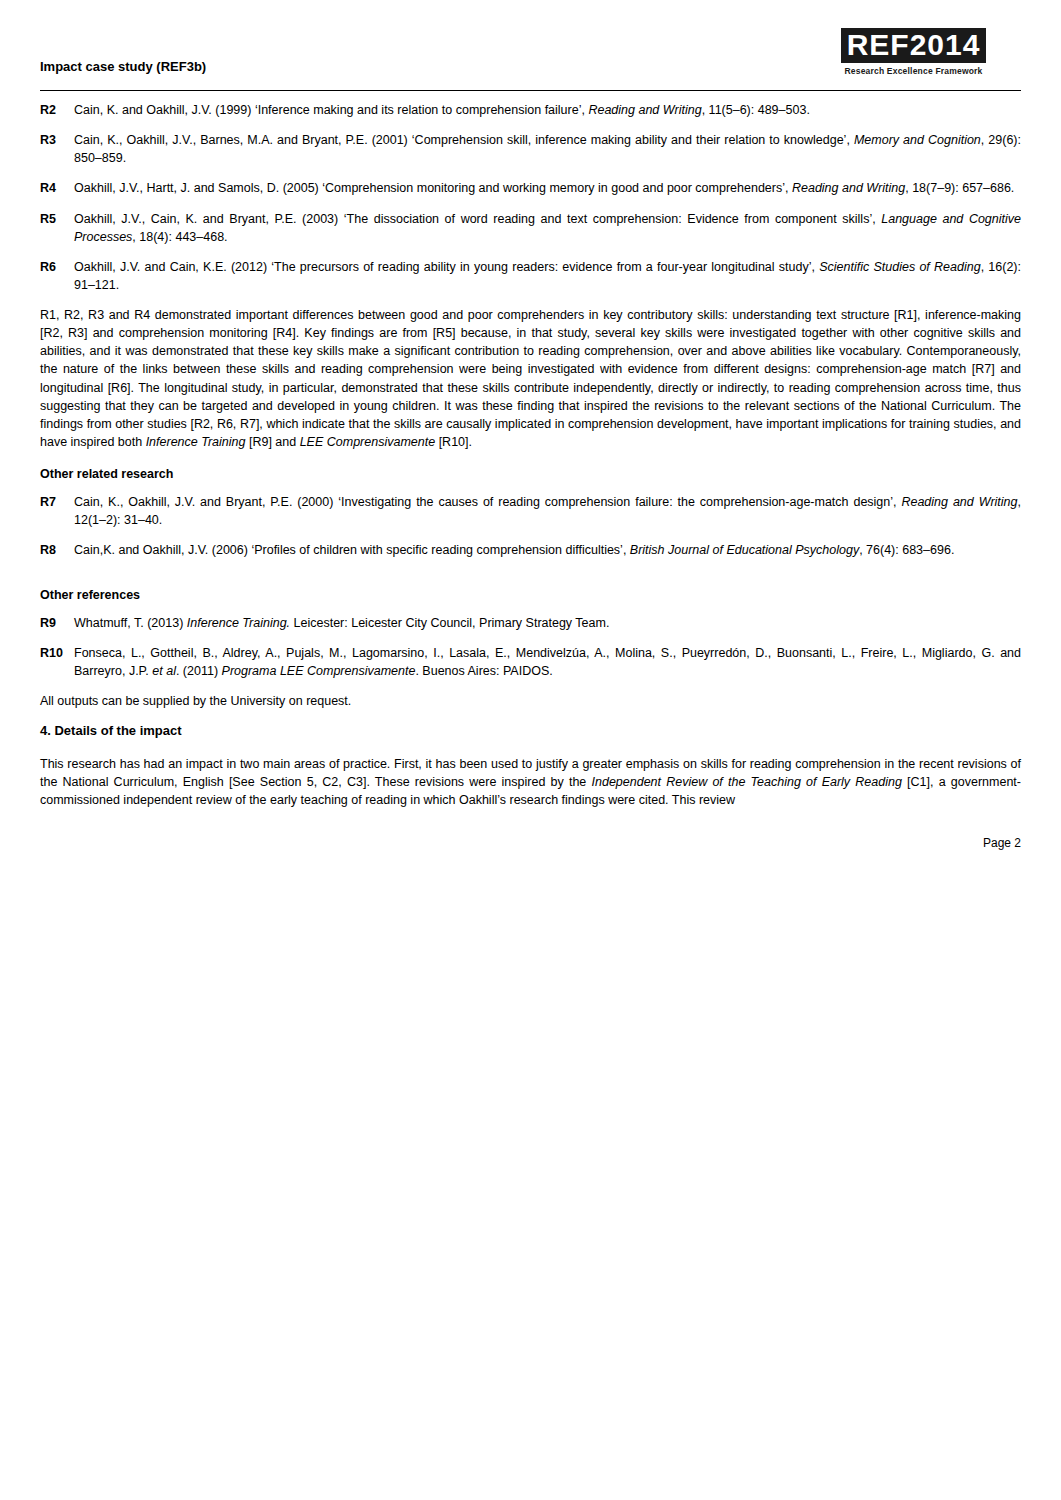REF 2014
Research Excellence Framework
Impact case study (REF3b)
| R2 | Cain, K. and Oakhill, J.V. (1999) ‘Inference making and its relation to comprehension failure’, Reading and Writing , 11(5–6): 489–503. |
| R3 | Cain, K., Oakhill, J.V., Barnes, M.A. and Bryant, P.E. (2001) ‘Comprehension skill, inference making ability and their relation to knowledge’, Memory and Cognition , 29(6): 850–859. |
| R4 | Oakhill, J.V., Hartt, J. and Samols, D. (2005) ‘Comprehension monitoring and working memory in good and poor comprehenders’, Reading and Writing , 18(7–9): 657–686. |
| R5 | Oakhill, J.V., Cain, K. and Bryant, P.E. (2003) ‘The dissociation of word reading and text comprehension: Evidence from component skills’, Language and Cognitive Processes , 18(4): 443–468. |
| R6 | Oakhill, J.V. and Cain, K.E. (2012) ‘The precursors of reading ability in young readers: evidence from a four-year longitudinal study’, Scientific Studies of Reading , 16(2): 91–121. |
R1, R2, R3 and R4 demonstrated important differences between good and poor comprehenders in key contributory skills: understanding text structure [R1], inference-making [R2, R3] and comprehension monitoring [R4]. Key findings are from [R5] because, in that study, several key skills were investigated together with other cognitive skills and abilities, and it was demonstrated that these key skills make a significant contribution to reading comprehension, over and above abilities like vocabulary. Contemporaneously, the nature of the links between these skills and reading comprehension were being investigated with evidence from different designs: comprehension-age match [R7] and longitudinal [R6]. The longitudinal study, in particular, demonstrated that these skills contribute independently, directly or indirectly, to reading comprehension across time, thus suggesting that they can be targeted and developed in young children. It was these finding that inspired the revisions to the relevant sections of the National Curriculum. The findings from other studies [R2, R6, R7], which indicate that the skills are causally implicated in comprehension development, have important implications for training studies, and have inspired both Inference Training [R9] and LEE Comprensivamente [R10].
Other related research
| R7 | Cain, K., Oakhill, J.V. and Bryant, P.E. (2000) ‘Investigating the causes of reading comprehension failure: the comprehension-age-match design’, Reading and Writing , 12(1–2): 31–40. |
| R8 | Cain,K. and Oakhill, J.V. (2006) ‘Profiles of children with specific reading comprehension difficulties’, British Journal of Educational Psychology , 76(4): 683–696. |
Other references
| R9 | Whatmuff, T. (2013) Inference Training. Leicester: Leicester City Council, Primary Strategy Team. |
| R10 | Fonseca, L., Gottheil, B., Aldrey, A., Pujals, M., Lagomarsino, I., Lasala, E., Mendivelzúa, A., Molina, S., Pueyrredón, D., Buonsanti, L., Freire, L., Migliardo, G. and Barreyro, J.P. et al . (2011) Programa LEE Comprensivamente . Buenos Aires: PAIDOS. |
All outputs can be supplied by the University on request.
4. Details of the impact
This research has had an impact in two main areas of practice. First, it has been used to justify a greater emphasis on skills for reading comprehension in the recent revisions of the National Curriculum, English [See Section 5, C2, C3]. These revisions were inspired by the Independent Review of the Teaching of Early Reading [C1], a government-commissioned independent review of the early teaching of reading in which Oakhill’s research findings were cited. This review
Page 2